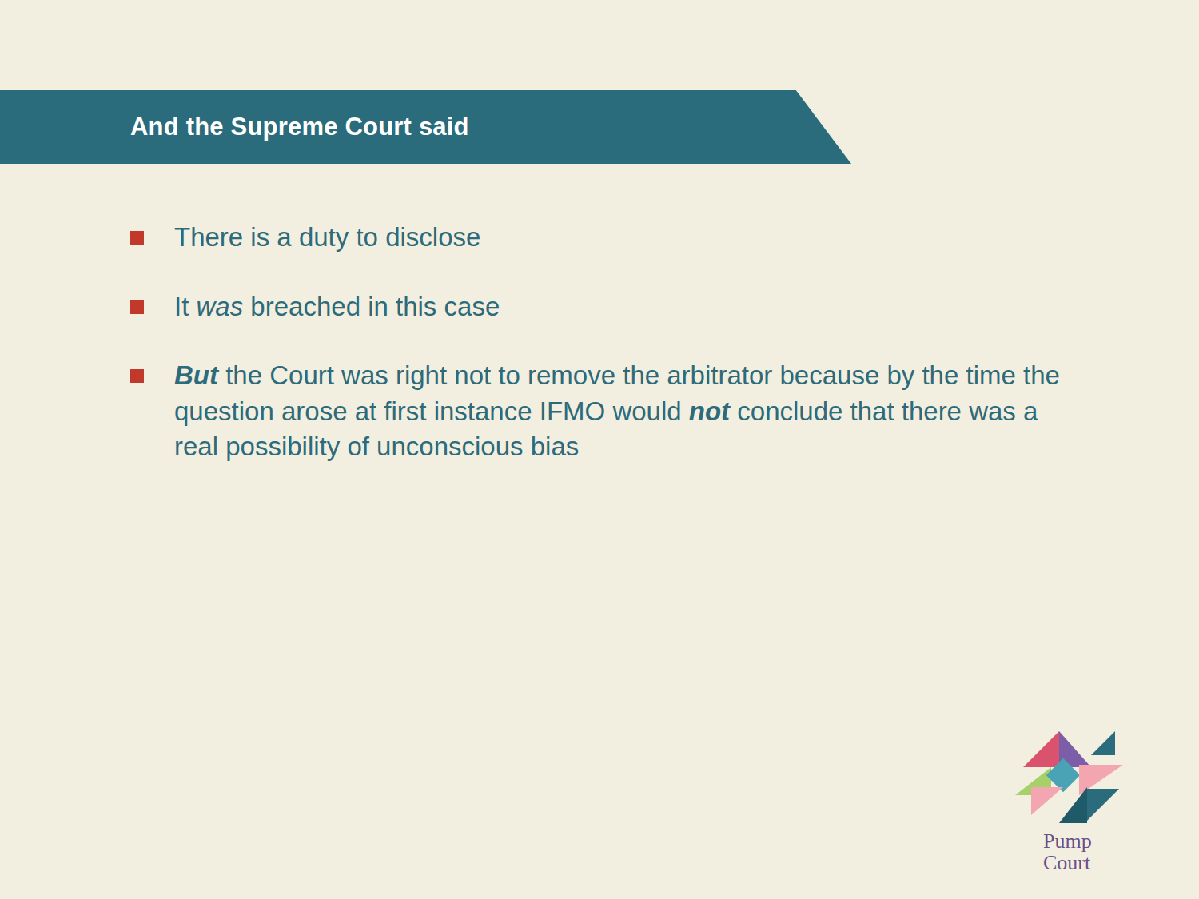And the Supreme Court said
There is a duty to disclose
It was breached in this case
But the Court was right not to remove the arbitrator because by the time the question arose at first instance IFMO would not conclude that there was a real possibility of unconscious bias
Pump
Court